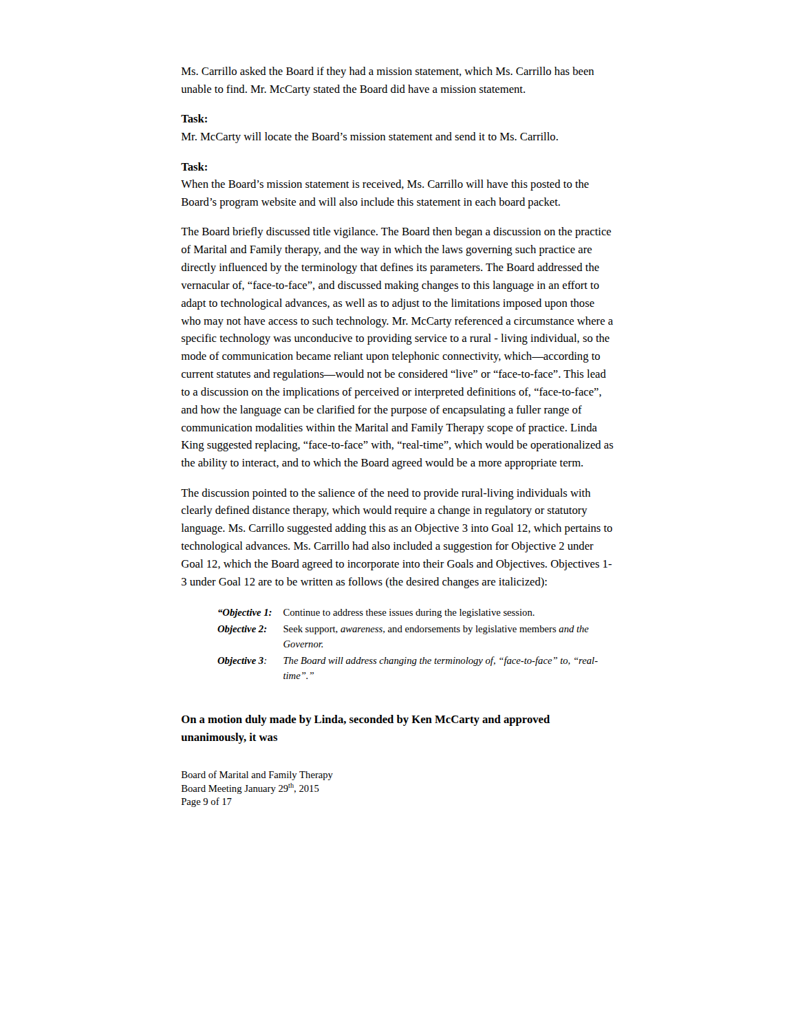Ms. Carrillo asked the Board if they had a mission statement, which Ms. Carrillo has been unable to find. Mr. McCarty stated the Board did have a mission statement.
Task:
Mr. McCarty will locate the Board’s mission statement and send it to Ms. Carrillo.
Task:
When the Board’s mission statement is received, Ms. Carrillo will have this posted to the Board’s program website and will also include this statement in each board packet.
The Board briefly discussed title vigilance. The Board then began a discussion on the practice of Marital and Family therapy, and the way in which the laws governing such practice are directly influenced by the terminology that defines its parameters. The Board addressed the vernacular of, “face-to-face”, and discussed making changes to this language in an effort to adapt to technological advances, as well as to adjust to the limitations imposed upon those who may not have access to such technology. Mr. McCarty referenced a circumstance where a specific technology was unconducive to providing service to a rural - living individual, so the mode of communication became reliant upon telephonic connectivity, which—according to current statutes and regulations—would not be considered “live” or “face-to-face”. This lead to a discussion on the implications of perceived or interpreted definitions of, “face-to-face”, and how the language can be clarified for the purpose of encapsulating a fuller range of communication modalities within the Marital and Family Therapy scope of practice. Linda King suggested replacing, “face-to-face” with, “real-time”, which would be operationalized as the ability to interact, and to which the Board agreed would be a more appropriate term.
The discussion pointed to the salience of the need to provide rural-living individuals with clearly defined distance therapy, which would require a change in regulatory or statutory language. Ms. Carrillo suggested adding this as an Objective 3 into Goal 12, which pertains to technological advances. Ms. Carrillo had also included a suggestion for Objective 2 under Goal 12, which the Board agreed to incorporate into their Goals and Objectives. Objectives 1-3 under Goal 12 are to be written as follows (the desired changes are italicized):
| “Objective 1: | Continue to address these issues during the legislative session. |
| Objective 2: | Seek support, awareness, and endorsements by legislative members and the Governor. |
| Objective 3 : | The Board will address changing the terminology of, “face-to-face” to, “real-time”.” |
On a motion duly made by Linda, seconded by Ken McCarty and approved unanimously, it was
Board of Marital and Family Therapy
Board Meeting January 29th, 2015
Page 9 of 17